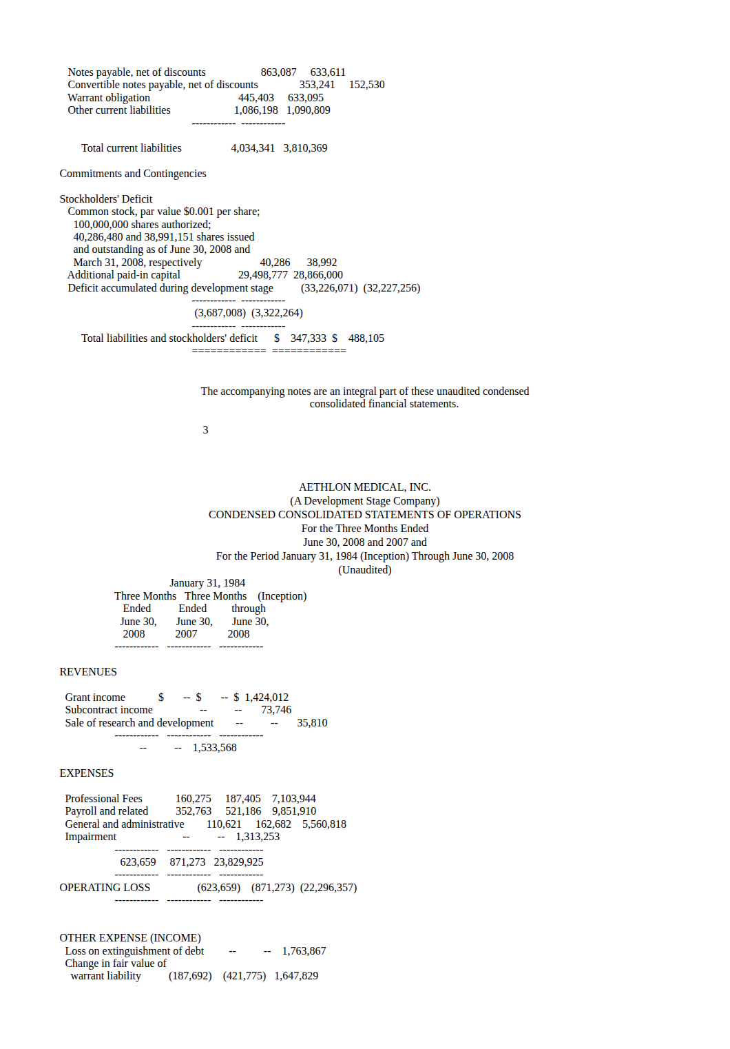Notes payable, net of discounts                    863,087     633,611
   Convertible notes payable, net of discounts               353,241     152,530
   Warrant obligation                                445,403     633,095
   Other current liabilities                       1,086,198   1,090,809
                                                ------------  ------------

        Total current liabilities                  4,034,341   3,810,369

Commitments and Contingencies

Stockholders' Deficit
   Common stock, par value $0.001 per share;
     100,000,000 shares authorized;
     40,286,480 and 38,991,151 shares issued
     and outstanding as of June 30, 2008 and
     March 31, 2008, respectively                     40,286      38,992
   Additional paid-in capital                     29,498,777  28,866,000
   Deficit accumulated during development stage          (33,226,071)  (32,227,256)
                                                ------------  ------------
                                                 (3,687,008)  (3,322,264)
                                                ------------  ------------
        Total liabilities and stockholders' deficit      $    347,333  $    488,105
                                                ============  ============
The accompanying notes are an integral part of these unaudited condensed
              consolidated financial statements.
3
AETHLON MEDICAL, INC.
(A Development Stage Company)
CONDENSED CONSOLIDATED STATEMENTS OF OPERATIONS
For the Three Months Ended
June 30, 2008 and 2007 and
For the Period January 31, 1984 (Inception) Through June 30, 2008
(Unaudited)
                                        January 31, 1984
                    Three Months   Three Months    (Inception)
                       Ended          Ended         through
                      June 30,       June 30,       June 30,
                       2008           2007           2008
                    ------------   ------------   ------------

REVENUES

  Grant income            $       --  $       --  $  1,424,012
  Subcontract income                 --          --       73,746
  Sale of research and development        --          --       35,810
                    ------------   ------------   ------------
                             --          --    1,533,568

EXPENSES

  Professional Fees            160,275     187,405    7,103,944
  Payroll and related          352,763     521,186    9,851,910
  General and administrative        110,621     162,682    5,560,818
  Impairment                        --          --    1,313,253
                    ------------   ------------   ------------
                      623,659     871,273   23,829,925
                    ------------   ------------   ------------
OPERATING LOSS                 (623,659)    (871,273)  (22,296,357)
                    ------------   ------------   ------------


OTHER EXPENSE (INCOME)
  Loss on extinguishment of debt         --          --    1,763,867
  Change in fair value of
    warrant liability          (187,692)    (421,775)   1,647,829